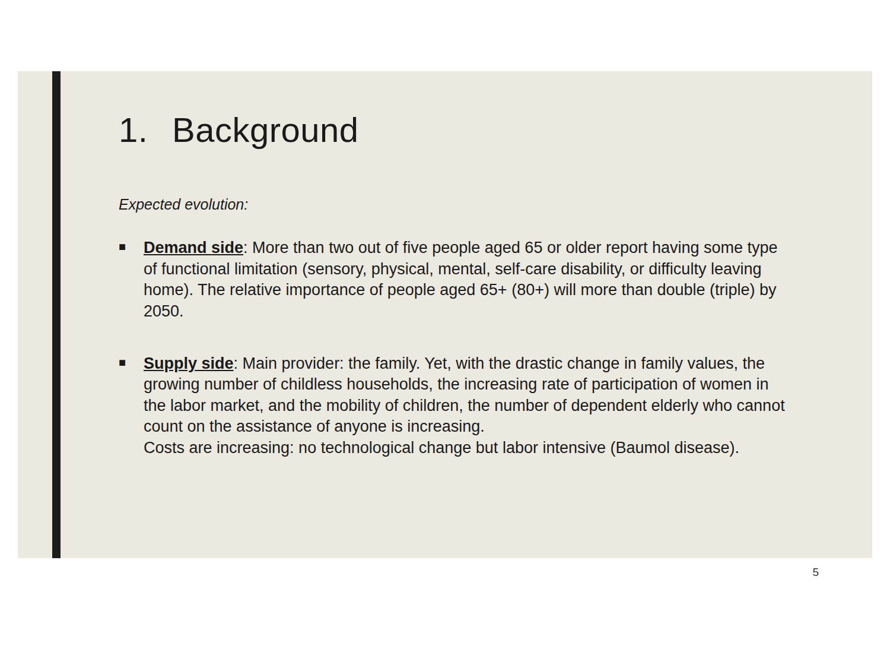1. Background
Expected evolution:
Demand side: More than two out of five people aged 65 or older report having some type of functional limitation (sensory, physical, mental, self-care disability, or difficulty leaving home). The relative importance of people aged 65+ (80+) will more than double (triple) by 2050.
Supply side: Main provider: the family. Yet, with the drastic change in family values, the growing number of childless households, the increasing rate of participation of women in the labor market, and the mobility of children, the number of dependent elderly who cannot count on the assistance of anyone is increasing.
Costs are increasing: no technological change but labor intensive (Baumol disease).
5